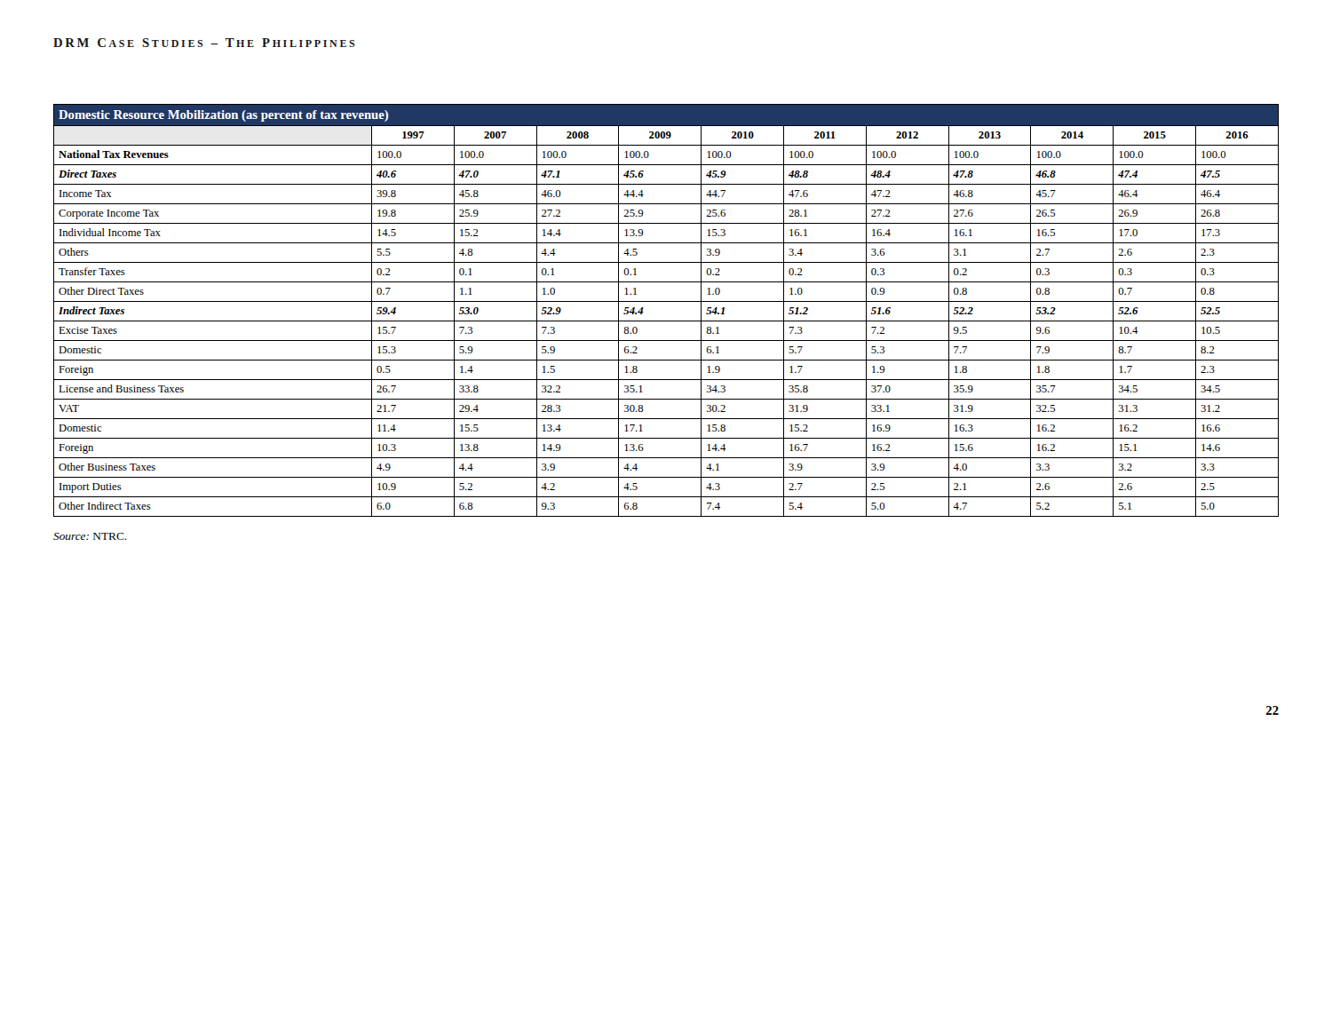DRM CASE STUDIES – THE PHILIPPINES
| Domestic Resource Mobilization (as percent of tax revenue) |
| | 1997 | 2007 | 2008 | 2009 | 2010 | 2011 | 2012 | 2013 | 2014 | 2015 | 2016 |
| National Tax Revenues | 100.0 | 100.0 | 100.0 | 100.0 | 100.0 | 100.0 | 100.0 | 100.0 | 100.0 | 100.0 | 100.0 |
| Direct Taxes | 40.6 | 47.0 | 47.1 | 45.6 | 45.9 | 48.8 | 48.4 | 47.8 | 46.8 | 47.4 | 47.5 |
| Income Tax | 39.8 | 45.8 | 46.0 | 44.4 | 44.7 | 47.6 | 47.2 | 46.8 | 45.7 | 46.4 | 46.4 |
| Corporate Income Tax | 19.8 | 25.9 | 27.2 | 25.9 | 25.6 | 28.1 | 27.2 | 27.6 | 26.5 | 26.9 | 26.8 |
| Individual Income Tax | 14.5 | 15.2 | 14.4 | 13.9 | 15.3 | 16.1 | 16.4 | 16.1 | 16.5 | 17.0 | 17.3 |
| Others | 5.5 | 4.8 | 4.4 | 4.5 | 3.9 | 3.4 | 3.6 | 3.1 | 2.7 | 2.6 | 2.3 |
| Transfer Taxes | 0.2 | 0.1 | 0.1 | 0.1 | 0.2 | 0.2 | 0.3 | 0.2 | 0.3 | 0.3 | 0.3 |
| Other Direct Taxes | 0.7 | 1.1 | 1.0 | 1.1 | 1.0 | 1.0 | 0.9 | 0.8 | 0.8 | 0.7 | 0.8 |
| Indirect Taxes | 59.4 | 53.0 | 52.9 | 54.4 | 54.1 | 51.2 | 51.6 | 52.2 | 53.2 | 52.6 | 52.5 |
| Excise Taxes | 15.7 | 7.3 | 7.3 | 8.0 | 8.1 | 7.3 | 7.2 | 9.5 | 9.6 | 10.4 | 10.5 |
| Domestic | 15.3 | 5.9 | 5.9 | 6.2 | 6.1 | 5.7 | 5.3 | 7.7 | 7.9 | 8.7 | 8.2 |
| Foreign | 0.5 | 1.4 | 1.5 | 1.8 | 1.9 | 1.7 | 1.9 | 1.8 | 1.8 | 1.7 | 2.3 |
| License and Business Taxes | 26.7 | 33.8 | 32.2 | 35.1 | 34.3 | 35.8 | 37.0 | 35.9 | 35.7 | 34.5 | 34.5 |
| VAT | 21.7 | 29.4 | 28.3 | 30.8 | 30.2 | 31.9 | 33.1 | 31.9 | 32.5 | 31.3 | 31.2 |
| Domestic | 11.4 | 15.5 | 13.4 | 17.1 | 15.8 | 15.2 | 16.9 | 16.3 | 16.2 | 16.2 | 16.6 |
| Foreign | 10.3 | 13.8 | 14.9 | 13.6 | 14.4 | 16.7 | 16.2 | 15.6 | 16.2 | 15.1 | 14.6 |
| Other Business Taxes | 4.9 | 4.4 | 3.9 | 4.4 | 4.1 | 3.9 | 3.9 | 4.0 | 3.3 | 3.2 | 3.3 |
| Import Duties | 10.9 | 5.2 | 4.2 | 4.5 | 4.3 | 2.7 | 2.5 | 2.1 | 2.6 | 2.6 | 2.5 |
| Other Indirect Taxes | 6.0 | 6.8 | 9.3 | 6.8 | 7.4 | 5.4 | 5.0 | 4.7 | 5.2 | 5.1 | 5.0 |
Source: NTRC.
22